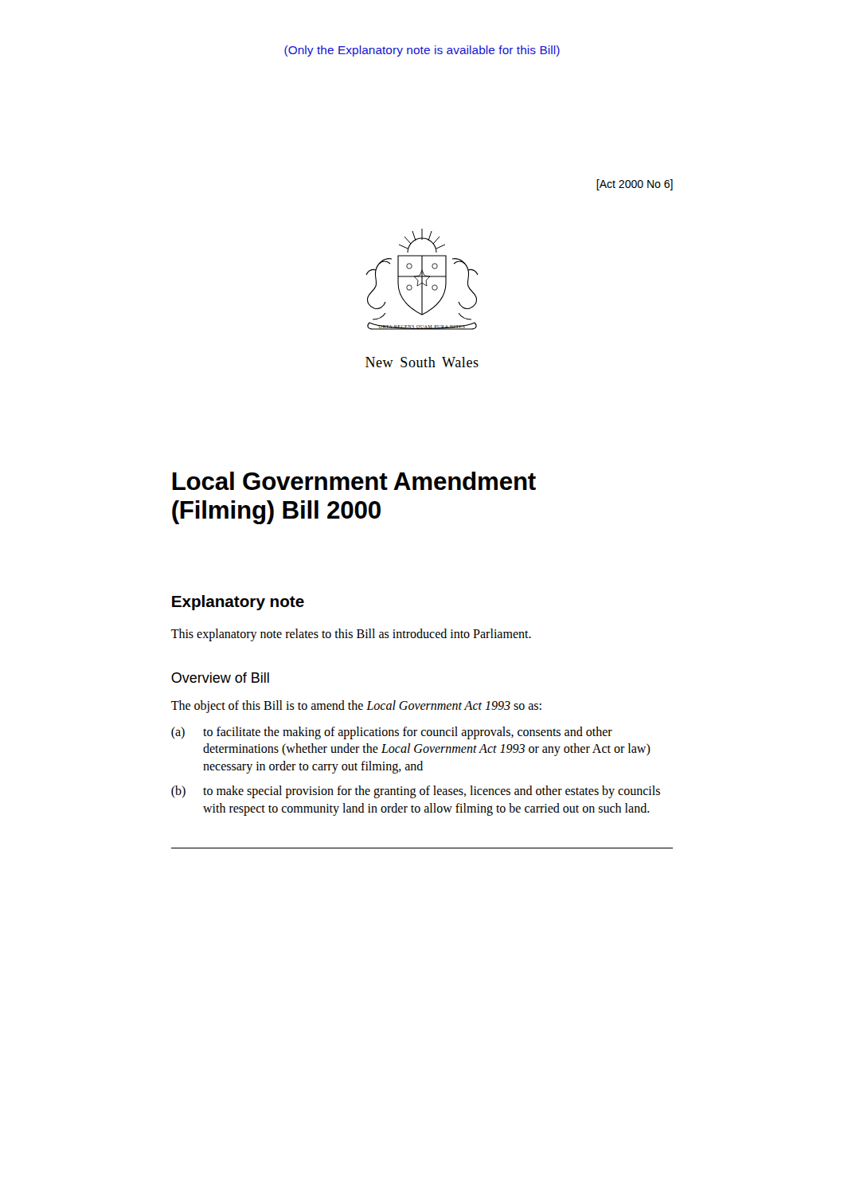(Only the Explanatory note is available for this Bill)
[Act 2000 No 6]
ORTA RECENS QUAM PURA NITES
New South Wales
Local Government Amendment
(Filming) Bill 2000
Explanatory note
This explanatory note relates to this Bill as introduced into Parliament.
Overview of Bill
The object of this Bill is to amend the Local Government Act 1993 so as:
(a) to facilitate the making of applications for council approvals, consents and other determinations (whether under the Local Government Act 1993 or any other Act or law) necessary in order to carry out filming, and
(b) to make special provision for the granting of leases, licences and other estates by councils with respect to community land in order to allow filming to be carried out on such land.